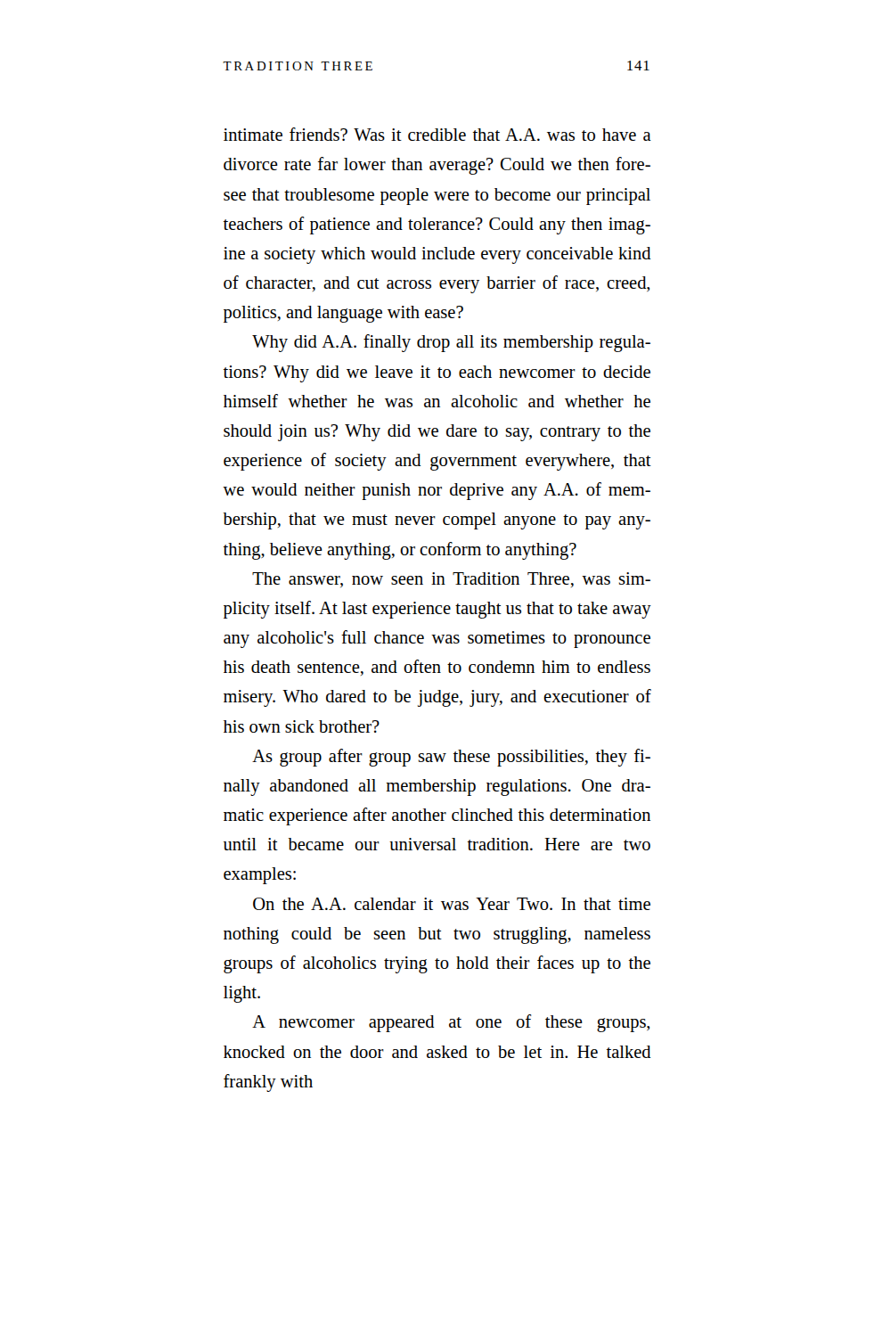Tradition Three 141
intimate friends? Was it credible that A.A. was to have a divorce rate far lower than average? Could we then foresee that troublesome people were to become our principal teachers of patience and tolerance? Could any then imagine a society which would include every conceivable kind of character, and cut across every barrier of race, creed, politics, and language with ease?
Why did A.A. finally drop all its membership regulations? Why did we leave it to each newcomer to decide himself whether he was an alcoholic and whether he should join us? Why did we dare to say, contrary to the experience of society and government everywhere, that we would neither punish nor deprive any A.A. of membership, that we must never compel anyone to pay anything, believe anything, or conform to anything?
The answer, now seen in Tradition Three, was simplicity itself. At last experience taught us that to take away any alcoholic's full chance was sometimes to pronounce his death sentence, and often to condemn him to endless misery. Who dared to be judge, jury, and executioner of his own sick brother?
As group after group saw these possibilities, they finally abandoned all membership regulations. One dramatic experience after another clinched this determination until it became our universal tradition. Here are two examples:
On the A.A. calendar it was Year Two. In that time nothing could be seen but two struggling, nameless groups of alcoholics trying to hold their faces up to the light.
A newcomer appeared at one of these groups, knocked on the door and asked to be let in. He talked frankly with